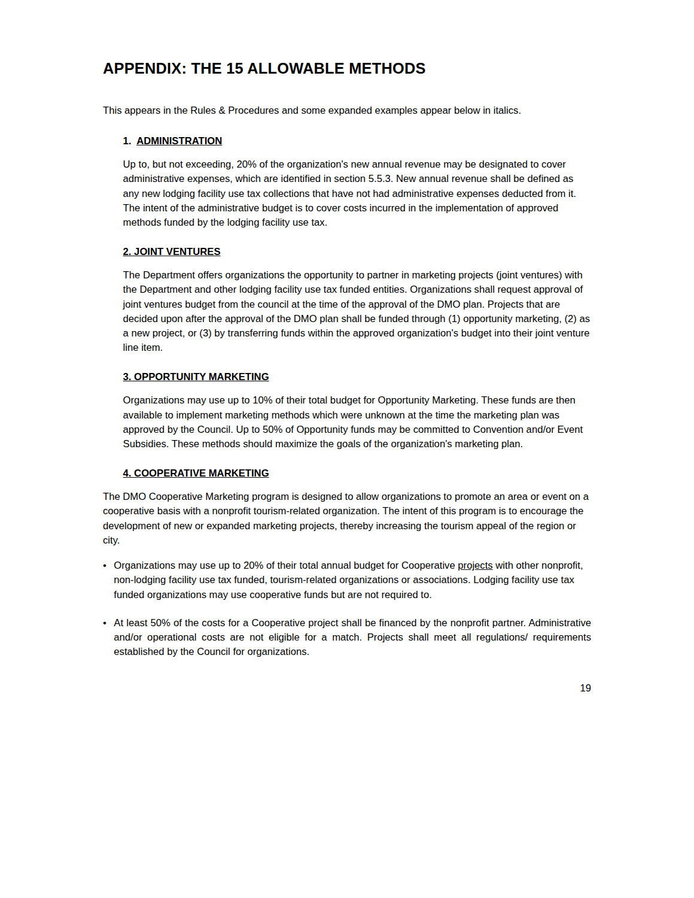APPENDIX: THE 15 ALLOWABLE METHODS
This appears in the Rules & Procedures and some expanded examples appear below in italics.
1. ADMINISTRATION
Up to, but not exceeding, 20% of the organization's new annual revenue may be designated to cover administrative expenses, which are identified in section 5.5.3. New annual revenue shall be defined as any new lodging facility use tax collections that have not had administrative expenses deducted from it. The intent of the administrative budget is to cover costs incurred in the implementation of approved methods funded by the lodging facility use tax.
2. JOINT VENTURES
The Department offers organizations the opportunity to partner in marketing projects (joint ventures) with the Department and other lodging facility use tax funded entities. Organizations shall request approval of joint ventures budget from the council at the time of the approval of the DMO plan. Projects that are decided upon after the approval of the DMO plan shall be funded through (1) opportunity marketing, (2) as a new project, or (3) by transferring funds within the approved organization's budget into their joint venture line item.
3. OPPORTUNITY MARKETING
Organizations may use up to 10% of their total budget for Opportunity Marketing. These funds are then available to implement marketing methods which were unknown at the time the marketing plan was approved by the Council. Up to 50% of Opportunity funds may be committed to Convention and/or Event Subsidies. These methods should maximize the goals of the organization's marketing plan.
4. COOPERATIVE MARKETING
The DMO Cooperative Marketing program is designed to allow organizations to promote an area or event on a cooperative basis with a nonprofit tourism-related organization. The intent of this program is to encourage the development of new or expanded marketing projects, thereby increasing the tourism appeal of the region or city.
Organizations may use up to 20% of their total annual budget for Cooperative projects with other nonprofit, non-lodging facility use tax funded, tourism-related organizations or associations. Lodging facility use tax funded organizations may use cooperative funds but are not required to.
At least 50% of the costs for a Cooperative project shall be financed by the nonprofit partner. Administrative and/or operational costs are not eligible for a match. Projects shall meet all regulations/ requirements established by the Council for organizations.
19